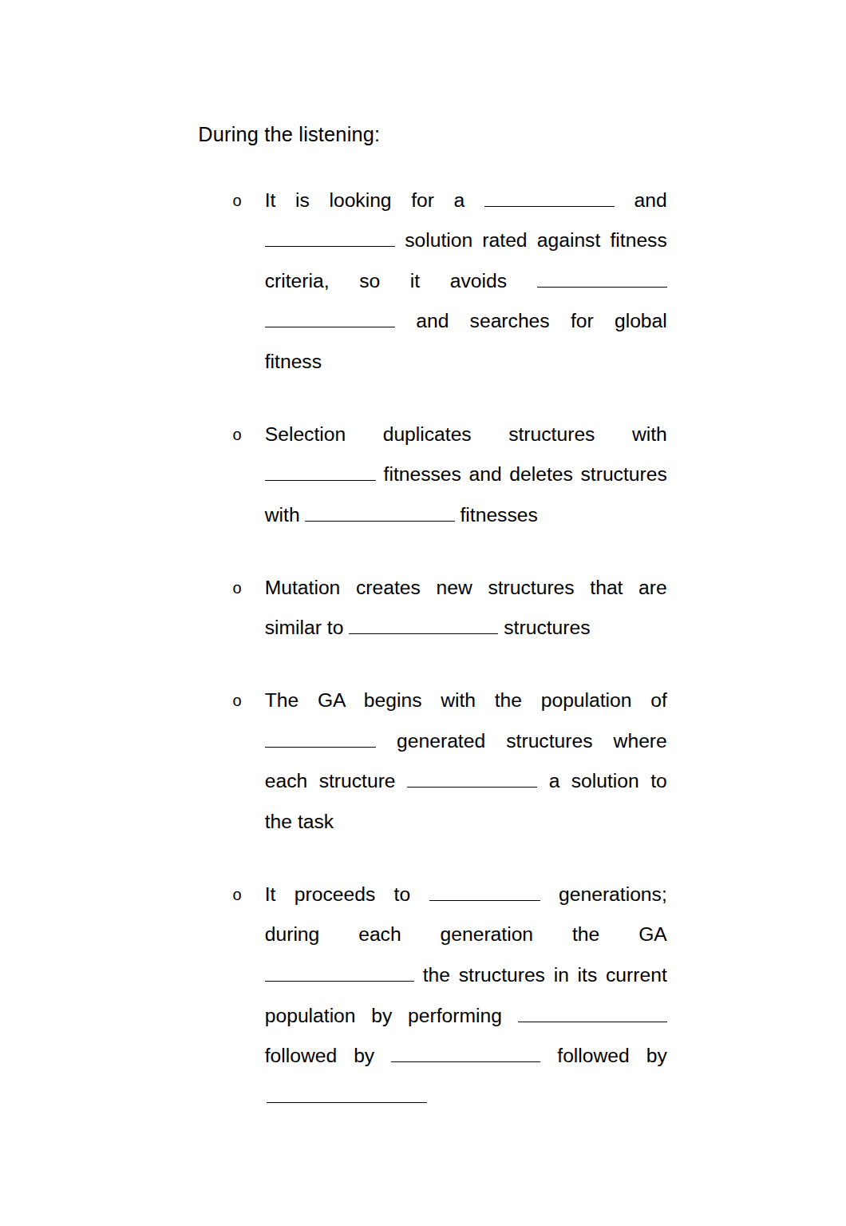During the listening:
It is looking for a and solution rated against fitness criteria, so it avoids and searches for global fitness
Selection duplicates structures with fitnesses and deletes structures with fitnesses
Mutation creates new structures that are similar to structures
The GA begins with the population of generated structures where each structure a solution to the task
It proceeds to generations; during each generation the GA the structures in its current population by performing followed by followed by